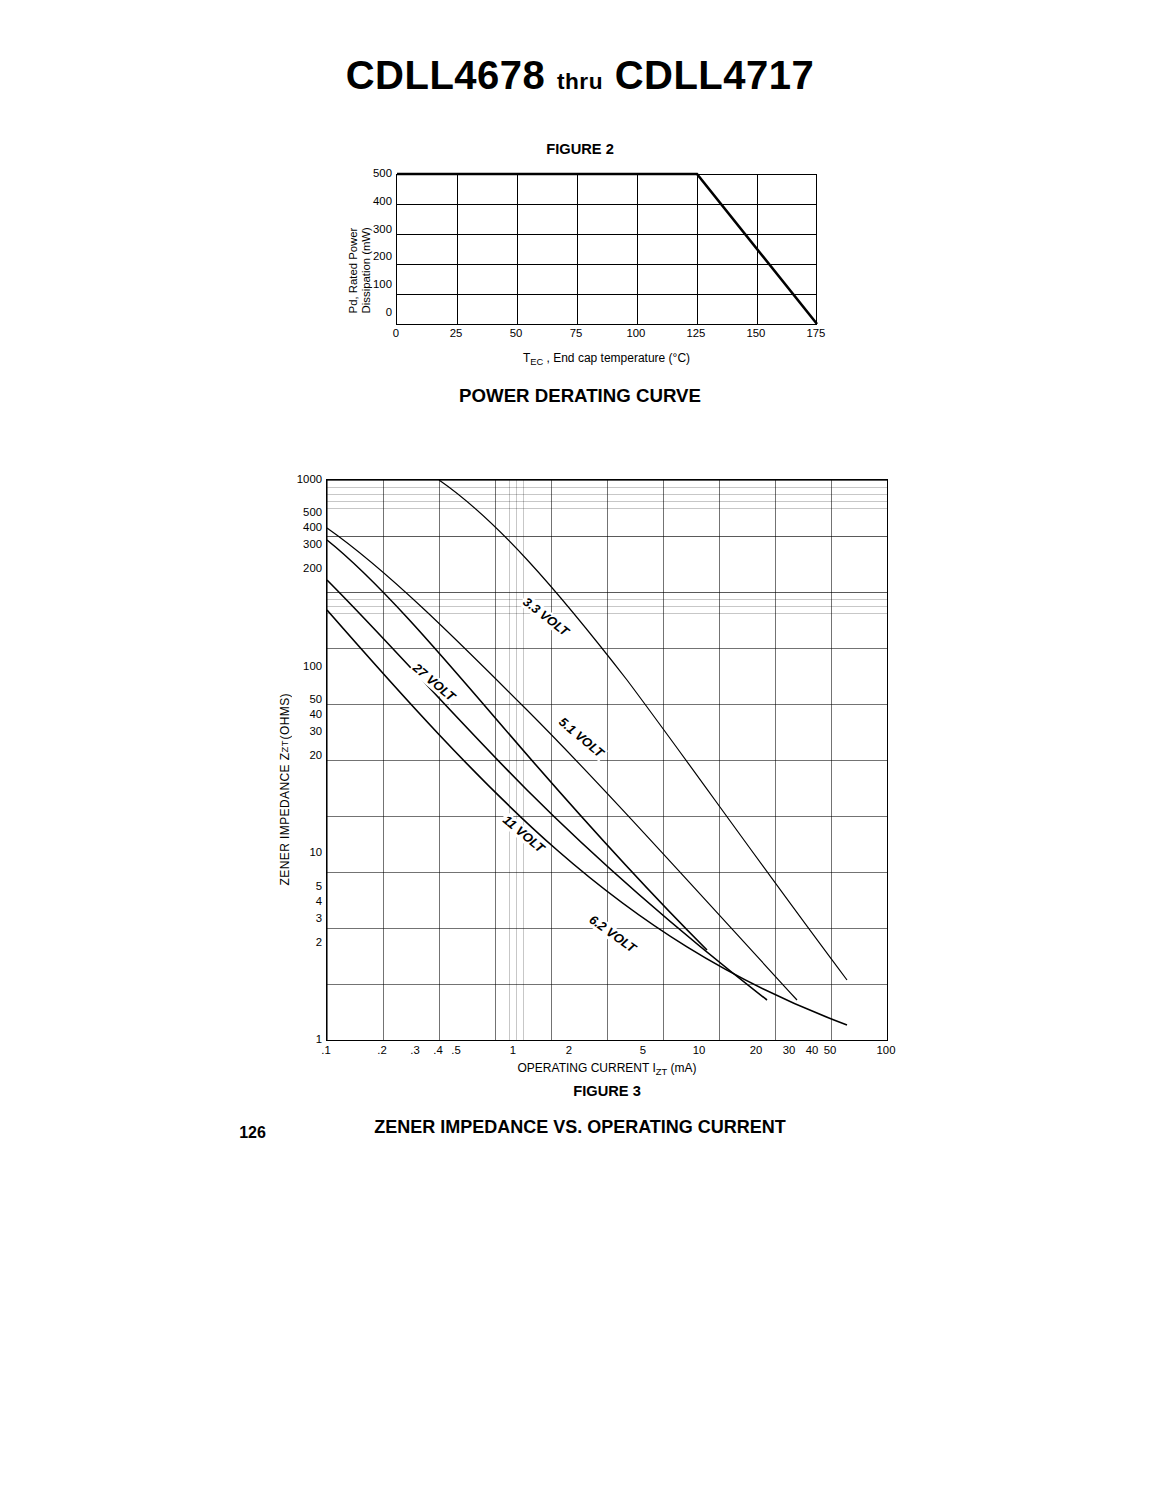CDLL4678 thru CDLL4717
FIGURE 2
Pd, Rated Power
Dissipation (mW)
500 400 300 200 100 0
0 25 50 75 100 125 150 175
TEC , End cap temperature (°C)
POWER DERATING CURVE
ZENER IMPEDANCE ZZT (OHMS)
1000 500 400 300 200 100 50 40 30 20 10 5 4 3 2 1
3.3 VOLT
5.1 VOLT
27 VOLT
11 VOLT
6.2 VOLT
.1 .2 .3 .4 .5 1 2 5 10 20 30 40 50 100
OPERATING CURRENT IZT (mA)
FIGURE 3
ZENER IMPEDANCE VS. OPERATING CURRENT
126